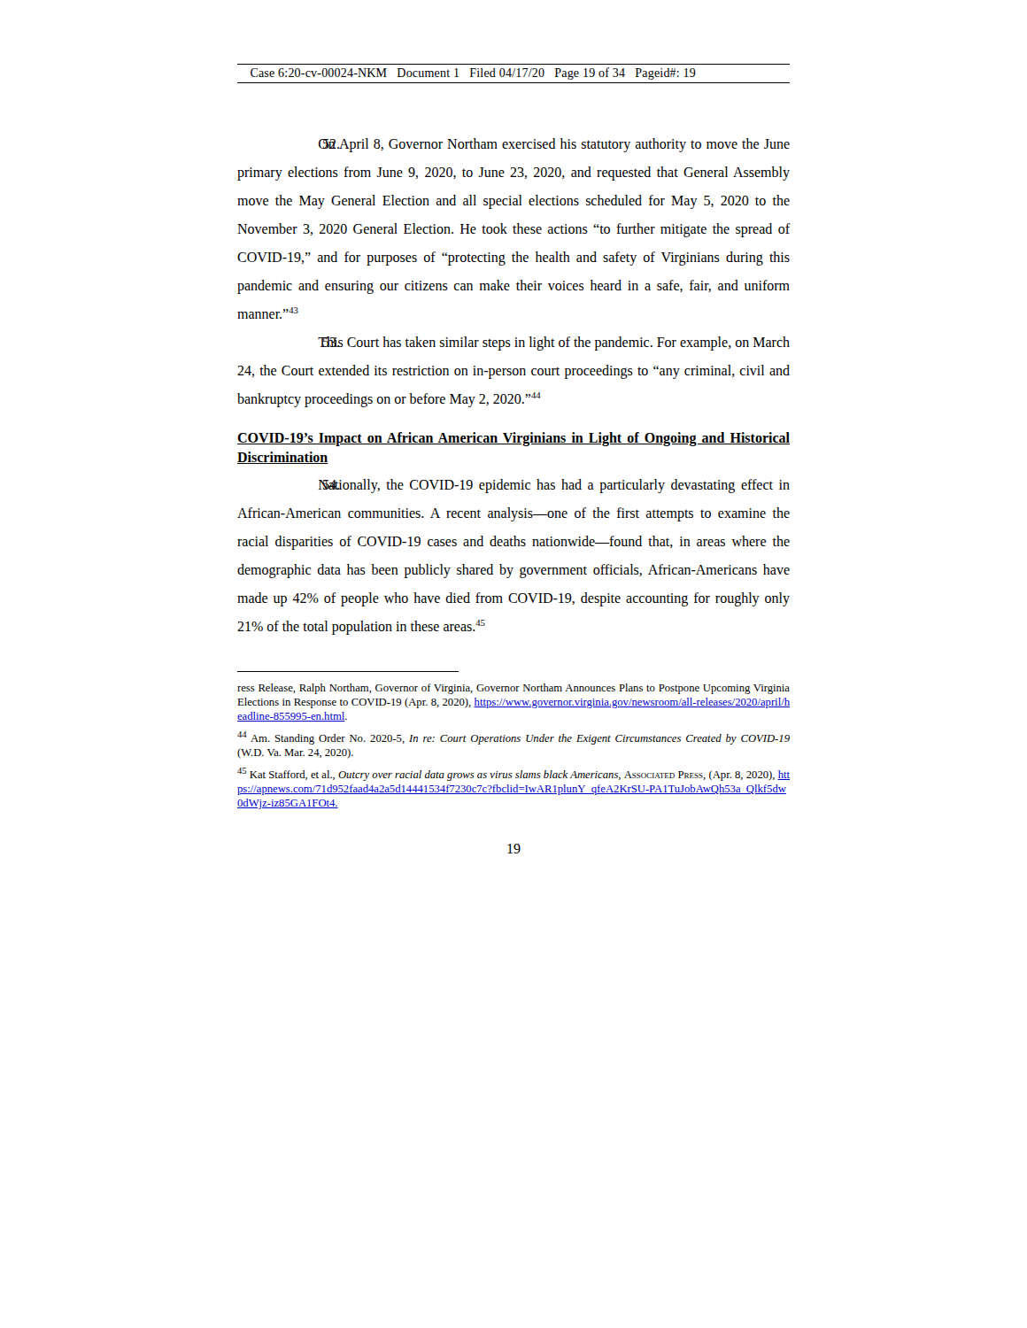Case 6:20-cv-00024-NKM Document 1 Filed 04/17/20 Page 19 of 34 Pageid#: 19
52. On April 8, Governor Northam exercised his statutory authority to move the June primary elections from June 9, 2020, to June 23, 2020, and requested that General Assembly move the May General Election and all special elections scheduled for May 5, 2020 to the November 3, 2020 General Election. He took these actions “to further mitigate the spread of COVID-19,” and for purposes of “protecting the health and safety of Virginians during this pandemic and ensuring our citizens can make their voices heard in a safe, fair, and uniform manner.”43
53. This Court has taken similar steps in light of the pandemic. For example, on March 24, the Court extended its restriction on in-person court proceedings to “any criminal, civil and bankruptcy proceedings on or before May 2, 2020.”44
COVID-19’s Impact on African American Virginians in Light of Ongoing and Historical Discrimination
54. Nationally, the COVID-19 epidemic has had a particularly devastating effect in African-American communities. A recent analysis—one of the first attempts to examine the racial disparities of COVID-19 cases and deaths nationwide—found that, in areas where the demographic data has been publicly shared by government officials, African-Americans have made up 42% of people who have died from COVID-19, despite accounting for roughly only 21% of the total population in these areas.45
ress Release, Ralph Northam, Governor of Virginia, Governor Northam Announces Plans to Postpone Upcoming Virginia Elections in Response to COVID-19 (Apr. 8, 2020), https://www.governor.virginia.gov/newsroom/all-releases/2020/april/headline-855995-en.html.
44 Am. Standing Order No. 2020-5, In re: Court Operations Under the Exigent Circumstances Created by COVID-19 (W.D. Va. Mar. 24, 2020).
45 Kat Stafford, et al., Outcry over racial data grows as virus slams black Americans, Associated Press, (Apr. 8, 2020), https://apnews.com/71d952faad4a2a5d14441534f7230c7c?fbclid=IwAR1plunY_qfeA2KrSU-PA1TuJobAwQh53a_Qlkf5dw0dWjz-iz85GA1FOt4.
19